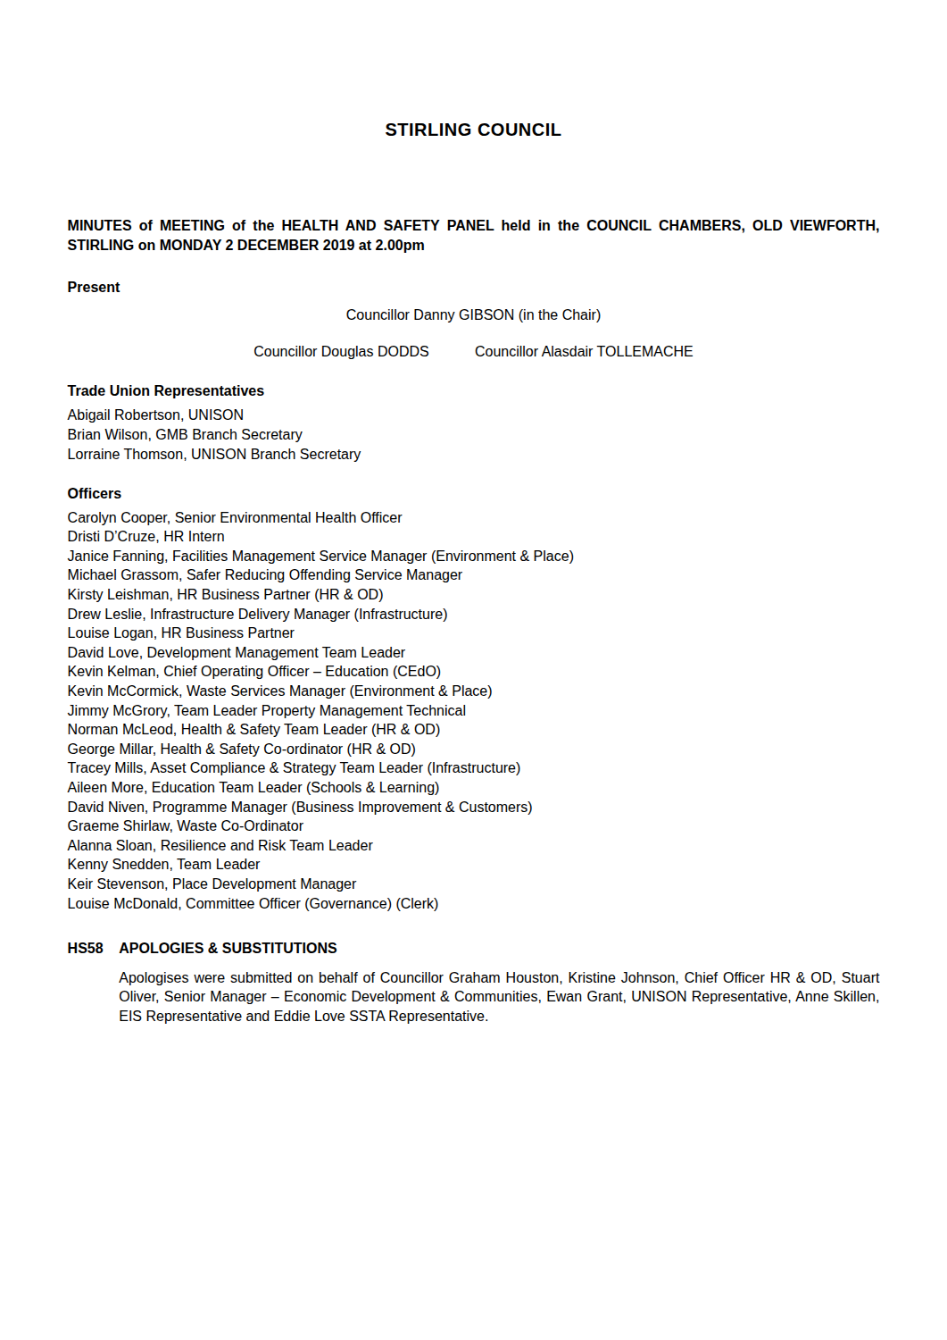STIRLING COUNCIL
MINUTES of MEETING of the HEALTH AND SAFETY PANEL held in the COUNCIL CHAMBERS, OLD VIEWFORTH, STIRLING on MONDAY 2 DECEMBER 2019 at 2.00pm
Present
Councillor Danny GIBSON (in the Chair)
Councillor Douglas DODDS Councillor Alasdair TOLLEMACHE
Trade Union Representatives
Abigail Robertson, UNISON
Brian Wilson, GMB Branch Secretary
Lorraine Thomson, UNISON Branch Secretary
Officers
Carolyn Cooper, Senior Environmental Health Officer
Dristi D’Cruze, HR Intern
Janice Fanning, Facilities Management Service Manager (Environment & Place)
Michael Grassom, Safer Reducing Offending Service Manager
Kirsty Leishman, HR Business Partner (HR & OD)
Drew Leslie, Infrastructure Delivery Manager (Infrastructure)
Louise Logan, HR Business Partner
David Love, Development Management Team Leader
Kevin Kelman, Chief Operating Officer – Education (CEdO)
Kevin McCormick, Waste Services Manager (Environment & Place)
Jimmy McGrory, Team Leader Property Management Technical
Norman McLeod, Health & Safety Team Leader (HR & OD)
George Millar, Health & Safety Co-ordinator (HR & OD)
Tracey Mills, Asset Compliance & Strategy Team Leader (Infrastructure)
Aileen More, Education Team Leader (Schools & Learning)
David Niven, Programme Manager (Business Improvement & Customers)
Graeme Shirlaw, Waste Co-Ordinator
Alanna Sloan, Resilience and Risk Team Leader
Kenny Snedden, Team Leader
Keir Stevenson, Place Development Manager
Louise McDonald, Committee Officer (Governance) (Clerk)
HS58
APOLOGIES & SUBSTITUTIONS
Apologises were submitted on behalf of Councillor Graham Houston, Kristine Johnson, Chief Officer HR & OD, Stuart Oliver, Senior Manager – Economic Development & Communities, Ewan Grant, UNISON Representative, Anne Skillen, EIS Representative and Eddie Love SSTA Representative.